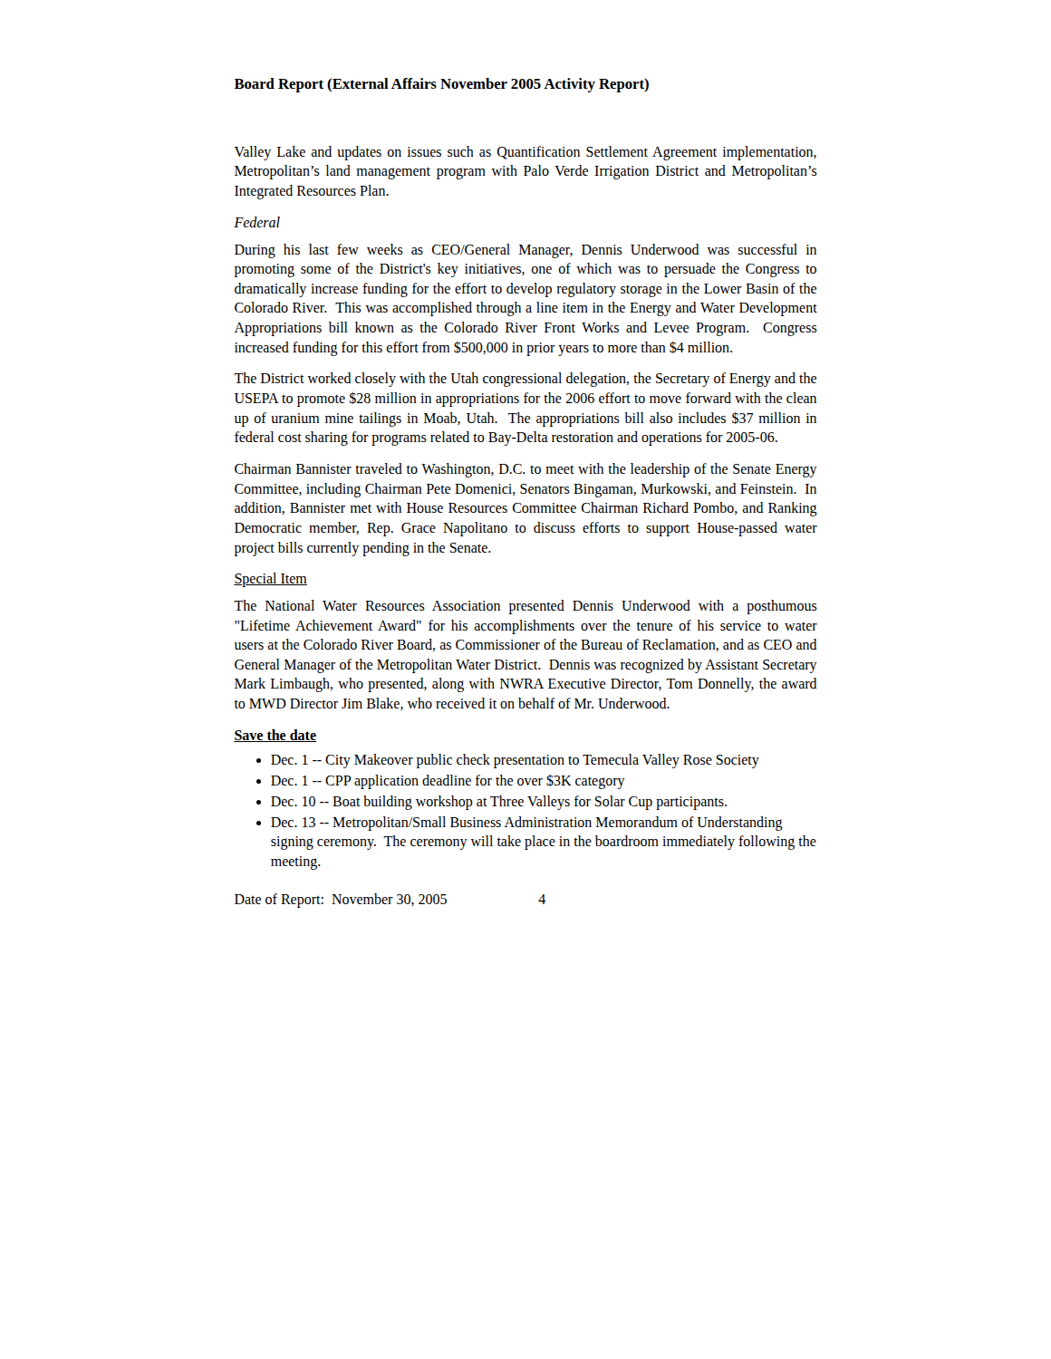Board Report (External Affairs November 2005 Activity Report)
Valley Lake and updates on issues such as Quantification Settlement Agreement implementation, Metropolitan’s land management program with Palo Verde Irrigation District and Metropolitan’s Integrated Resources Plan.
Federal
During his last few weeks as CEO/General Manager, Dennis Underwood was successful in promoting some of the District's key initiatives, one of which was to persuade the Congress to dramatically increase funding for the effort to develop regulatory storage in the Lower Basin of the Colorado River. This was accomplished through a line item in the Energy and Water Development Appropriations bill known as the Colorado River Front Works and Levee Program. Congress increased funding for this effort from $500,000 in prior years to more than $4 million.
The District worked closely with the Utah congressional delegation, the Secretary of Energy and the USEPA to promote $28 million in appropriations for the 2006 effort to move forward with the clean up of uranium mine tailings in Moab, Utah. The appropriations bill also includes $37 million in federal cost sharing for programs related to Bay-Delta restoration and operations for 2005-06.
Chairman Bannister traveled to Washington, D.C. to meet with the leadership of the Senate Energy Committee, including Chairman Pete Domenici, Senators Bingaman, Murkowski, and Feinstein. In addition, Bannister met with House Resources Committee Chairman Richard Pombo, and Ranking Democratic member, Rep. Grace Napolitano to discuss efforts to support House-passed water project bills currently pending in the Senate.
Special Item
The National Water Resources Association presented Dennis Underwood with a posthumous "Lifetime Achievement Award" for his accomplishments over the tenure of his service to water users at the Colorado River Board, as Commissioner of the Bureau of Reclamation, and as CEO and General Manager of the Metropolitan Water District. Dennis was recognized by Assistant Secretary Mark Limbaugh, who presented, along with NWRA Executive Director, Tom Donnelly, the award to MWD Director Jim Blake, who received it on behalf of Mr. Underwood.
Save the date
Dec. 1 -- City Makeover public check presentation to Temecula Valley Rose Society
Dec. 1 -- CPP application deadline for the over $3K category
Dec. 10 -- Boat building workshop at Three Valleys for Solar Cup participants.
Dec. 13 -- Metropolitan/Small Business Administration Memorandum of Understanding signing ceremony. The ceremony will take place in the boardroom immediately following the meeting.
Date of Report: November 30, 20054